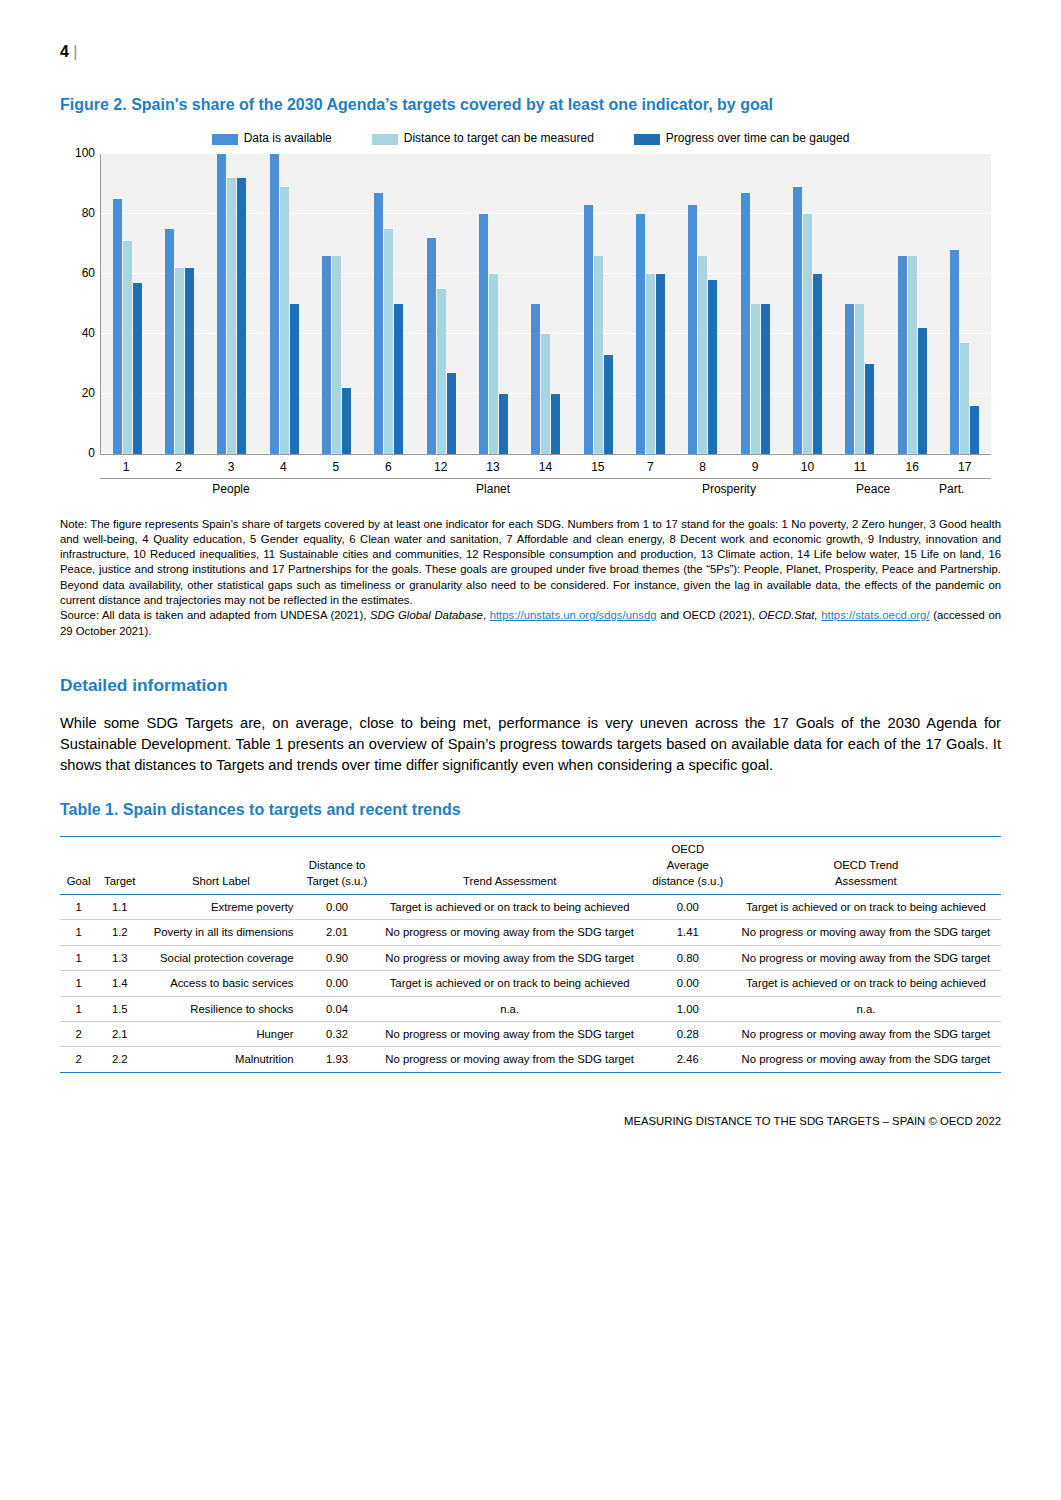4 |
Figure 2. Spain's share of the 2030 Agenda’s targets covered by at least one indicator, by goal
Data is available
Distance to target can be measured
Progress over time can be gauged
0
20
40
60
80
100
12345 612131415 78910 111617
People
Planet
Prosperity
Peace
Part.
Note: The figure represents Spain's share of targets covered by at least one indicator for each SDG. Numbers from 1 to 17 stand for the goals: 1 No poverty, 2 Zero hunger, 3 Good health and well-being, 4 Quality education, 5 Gender equality, 6 Clean water and sanitation, 7 Affordable and clean energy, 8 Decent work and economic growth, 9 Industry, innovation and infrastructure, 10 Reduced inequalities, 11 Sustainable cities and communities, 12 Responsible consumption and production, 13 Climate action, 14 Life below water, 15 Life on land, 16 Peace, justice and strong institutions and 17 Partnerships for the goals. These goals are grouped under five broad themes (the “5Ps”): People, Planet, Prosperity, Peace and Partnership. Beyond data availability, other statistical gaps such as timeliness or granularity also need to be considered. For instance, given the lag in available data, the effects of the pandemic on current distance and trajectories may not be reflected in the estimates.
Source: All data is taken and adapted from UNDESA (2021), SDG Global Database, https://unstats.un.org/sdgs/unsdg and OECD (2021), OECD.Stat, https://stats.oecd.org/ (accessed on 29 October 2021).
Detailed information
While some SDG Targets are, on average, close to being met, performance is very uneven across the 17 Goals of the 2030 Agenda for Sustainable Development. Table 1 presents an overview of Spain’s progress towards targets based on available data for each of the 17 Goals. It shows that distances to Targets and trends over time differ significantly even when considering a specific goal.
Table 1. Spain distances to targets and recent trends
| Goal | Target | Short Label | Distance to Target (s.u.) | Trend Assessment | OECD Average distance (s.u.) | OECD Trend Assessment |
| --- | --- | --- | --- | --- | --- | --- |
| 1 | 1.1 | Extreme poverty | 0.00 | Target is achieved or on track to being achieved | 0.00 | Target is achieved or on track to being achieved |
| 1 | 1.2 | Poverty in all its dimensions | 2.01 | No progress or moving away from the SDG target | 1.41 | No progress or moving away from the SDG target |
| 1 | 1.3 | Social protection coverage | 0.90 | No progress or moving away from the SDG target | 0.80 | No progress or moving away from the SDG target |
| 1 | 1.4 | Access to basic services | 0.00 | Target is achieved or on track to being achieved | 0.00 | Target is achieved or on track to being achieved |
| 1 | 1.5 | Resilience to shocks | 0.04 | n.a. | 1.00 | n.a. |
| 2 | 2.1 | Hunger | 0.32 | No progress or moving away from the SDG target | 0.28 | No progress or moving away from the SDG target |
| 2 | 2.2 | Malnutrition | 1.93 | No progress or moving away from the SDG target | 2.46 | No progress or moving away from the SDG target |
MEASURING DISTANCE TO THE SDG TARGETS – SPAIN © OECD 2022